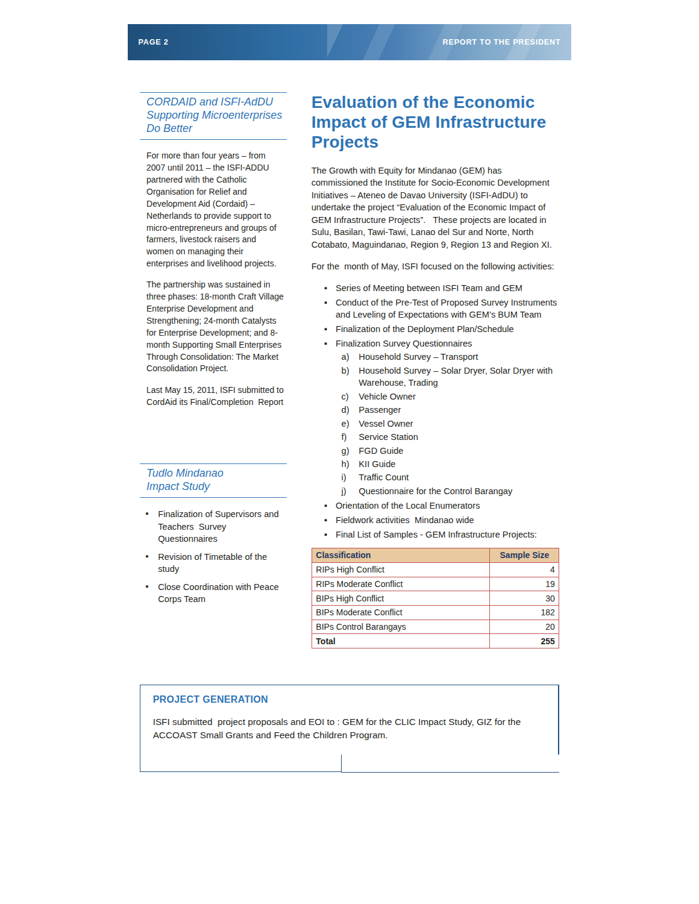PAGE 2 REPORT TO THE PRESIDENT
CORDAID and ISFI-AdDU Supporting Microenterprises Do Better
For more than four years – from 2007 until 2011 – the ISFI-ADDU partnered with the Catholic Organisation for Relief and Development Aid (Cordaid) – Netherlands to provide support to micro-entrepreneurs and groups of farmers, livestock raisers and women on managing their enterprises and livelihood projects.
The partnership was sustained in three phases: 18-month Craft Village Enterprise Development and Strengthening; 24-month Catalysts for Enterprise Development; and 8-month Supporting Small Enterprises Through Consolidation: The Market Consolidation Project.
Last May 15, 2011, ISFI submitted to CordAid its Final/Completion Report
Tudlo Mindanao
Impact Study
Finalization of Supervisors and Teachers Survey Questionnaires
Revision of Timetable of the study
Close Coordination with Peace Corps Team
Evaluation of the Economic Impact of GEM Infrastructure Projects
The Growth with Equity for Mindanao (GEM) has commissioned the Institute for Socio-Economic Development Initiatives – Ateneo de Davao University (ISFI-AdDU) to undertake the project “Evaluation of the Economic Impact of GEM Infrastructure Projects”. These projects are located in Sulu, Basilan, Tawi-Tawi, Lanao del Sur and Norte, North Cotabato, Maguindanao, Region 9, Region 13 and Region XI.
For the month of May, ISFI focused on the following activities:
Series of Meeting between ISFI Team and GEM
Conduct of the Pre-Test of Proposed Survey Instruments and Leveling of Expectations with GEM’s BUM Team
Finalization of the Deployment Plan/Schedule
Finalization Survey Questionnaires
Household Survey – Transport
Household Survey – Solar Dryer, Solar Dryer with Warehouse, Trading
Vehicle Owner
Passenger
Vessel Owner
Service Station
FGD Guide
KII Guide
Traffic Count
Questionnaire for the Control Barangay
Orientation of the Local Enumerators
Fieldwork activities Mindanao wide
Final List of Samples - GEM Infrastructure Projects:
| Classification | Sample Size |
| --- | --- |
| RIPs High Conflict | 4 |
| RIPs Moderate Conflict | 19 |
| BIPs High Conflict | 30 |
| BIPs Moderate Conflict | 182 |
| BIPs Control Barangays | 20 |
| Total | 255 |
PROJECT GENERATION
ISFI submitted project proposals and EOI to : GEM for the CLIC Impact Study, GIZ for the ACCOAST Small Grants and Feed the Children Program.